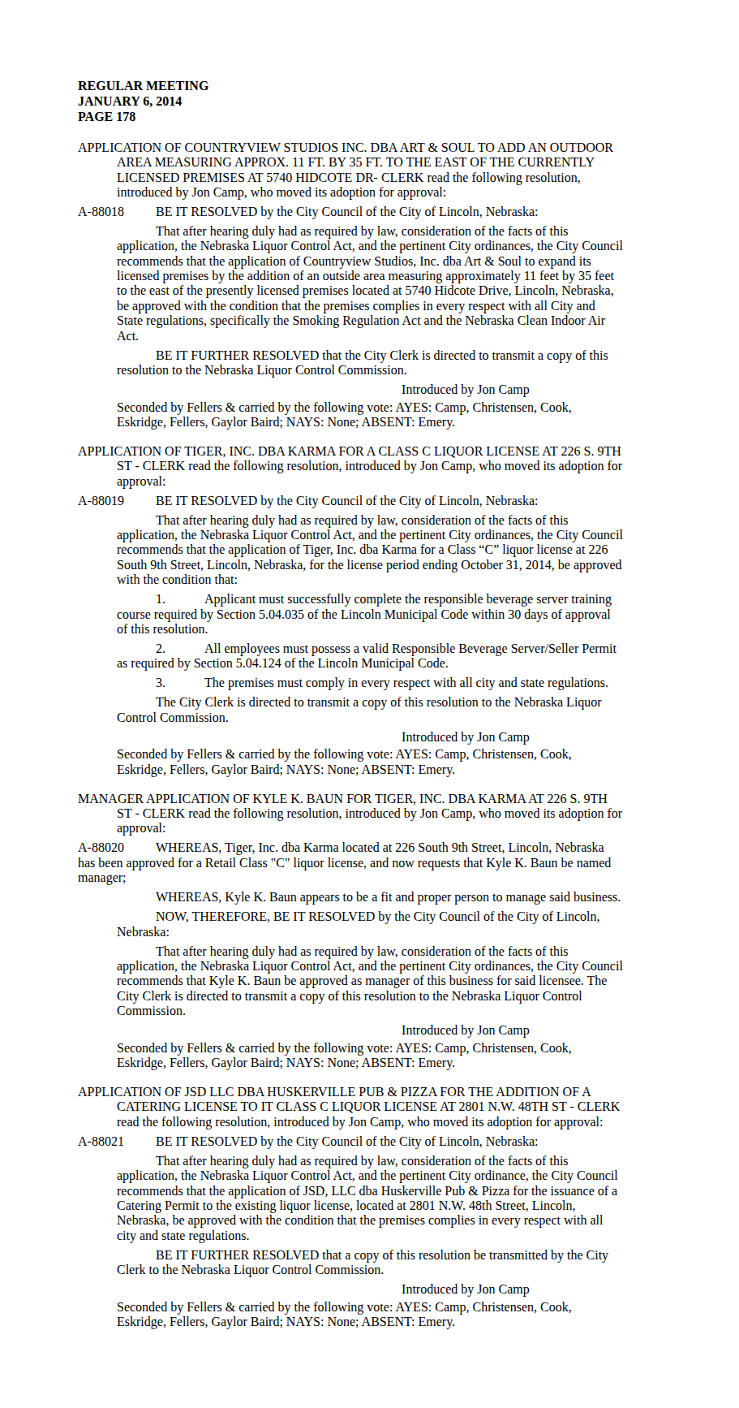REGULAR MEETING
JANUARY 6, 2014
PAGE 178
APPLICATION OF COUNTRYVIEW STUDIOS INC. DBA ART & SOUL TO ADD AN OUTDOOR AREA MEASURING APPROX. 11 FT. BY 35 FT. TO THE EAST OF THE CURRENTLY LICENSED PREMISES AT 5740 HIDCOTE DR- CLERK read the following resolution, introduced by Jon Camp, who moved its adoption for approval:
A-88018 BE IT RESOLVED by the City Council of the City of Lincoln, Nebraska:
That after hearing duly had as required by law, consideration of the facts of this application, the Nebraska Liquor Control Act, and the pertinent City ordinances, the City Council recommends that the application of Countryview Studios, Inc. dba Art & Soul to expand its licensed premises by the addition of an outside area measuring approximately 11 feet by 35 feet to the east of the presently licensed premises located at 5740 Hidcote Drive, Lincoln, Nebraska, be approved with the condition that the premises complies in every respect with all City and State regulations, specifically the Smoking Regulation Act and the Nebraska Clean Indoor Air Act.
BE IT FURTHER RESOLVED that the City Clerk is directed to transmit a copy of this resolution to the Nebraska Liquor Control Commission.
Introduced by Jon Camp
Seconded by Fellers & carried by the following vote: AYES: Camp, Christensen, Cook, Eskridge, Fellers, Gaylor Baird; NAYS: None; ABSENT: Emery.
APPLICATION OF TIGER, INC. DBA KARMA FOR A CLASS C LIQUOR LICENSE AT 226 S. 9TH ST - CLERK read the following resolution, introduced by Jon Camp, who moved its adoption for approval:
A-88019 BE IT RESOLVED by the City Council of the City of Lincoln, Nebraska:
That after hearing duly had as required by law, consideration of the facts of this application, the Nebraska Liquor Control Act, and the pertinent City ordinances, the City Council recommends that the application of Tiger, Inc. dba Karma for a Class “C” liquor license at 226 South 9th Street, Lincoln, Nebraska, for the license period ending October 31, 2014, be approved with the condition that:
1. Applicant must successfully complete the responsible beverage server training course required by Section 5.04.035 of the Lincoln Municipal Code within 30 days of approval of this resolution.
2. All employees must possess a valid Responsible Beverage Server/Seller Permit as required by Section 5.04.124 of the Lincoln Municipal Code.
3. The premises must comply in every respect with all city and state regulations.
The City Clerk is directed to transmit a copy of this resolution to the Nebraska Liquor Control Commission.
Introduced by Jon Camp
Seconded by Fellers & carried by the following vote: AYES: Camp, Christensen, Cook, Eskridge, Fellers, Gaylor Baird; NAYS: None; ABSENT: Emery.
MANAGER APPLICATION OF KYLE K. BAUN FOR TIGER, INC. DBA KARMA AT 226 S. 9TH ST - CLERK read the following resolution, introduced by Jon Camp, who moved its adoption for approval:
A-88020 WHEREAS, Tiger, Inc. dba Karma located at 226 South 9th Street, Lincoln, Nebraska has been approved for a Retail Class "C" liquor license, and now requests that Kyle K. Baun be named manager;
WHEREAS, Kyle K. Baun appears to be a fit and proper person to manage said business.
NOW, THEREFORE, BE IT RESOLVED by the City Council of the City of Lincoln, Nebraska:
That after hearing duly had as required by law, consideration of the facts of this application, the Nebraska Liquor Control Act, and the pertinent City ordinances, the City Council recommends that Kyle K. Baun be approved as manager of this business for said licensee. The City Clerk is directed to transmit a copy of this resolution to the Nebraska Liquor Control Commission.
Introduced by Jon Camp
Seconded by Fellers & carried by the following vote: AYES: Camp, Christensen, Cook, Eskridge, Fellers, Gaylor Baird; NAYS: None; ABSENT: Emery.
APPLICATION OF JSD LLC DBA HUSKERVILLE PUB & PIZZA FOR THE ADDITION OF A CATERING LICENSE TO IT CLASS C LIQUOR LICENSE AT 2801 N.W. 48TH ST - CLERK read the following resolution, introduced by Jon Camp, who moved its adoption for approval:
A-88021 BE IT RESOLVED by the City Council of the City of Lincoln, Nebraska:
That after hearing duly had as required by law, consideration of the facts of this application, the Nebraska Liquor Control Act, and the pertinent City ordinance, the City Council recommends that the application of JSD, LLC dba Huskerville Pub & Pizza for the issuance of a Catering Permit to the existing liquor license, located at 2801 N.W. 48th Street, Lincoln, Nebraska, be approved with the condition that the premises complies in every respect with all city and state regulations.
BE IT FURTHER RESOLVED that a copy of this resolution be transmitted by the City Clerk to the Nebraska Liquor Control Commission.
Introduced by Jon Camp
Seconded by Fellers & carried by the following vote: AYES: Camp, Christensen, Cook, Eskridge, Fellers, Gaylor Baird; NAYS: None; ABSENT: Emery.